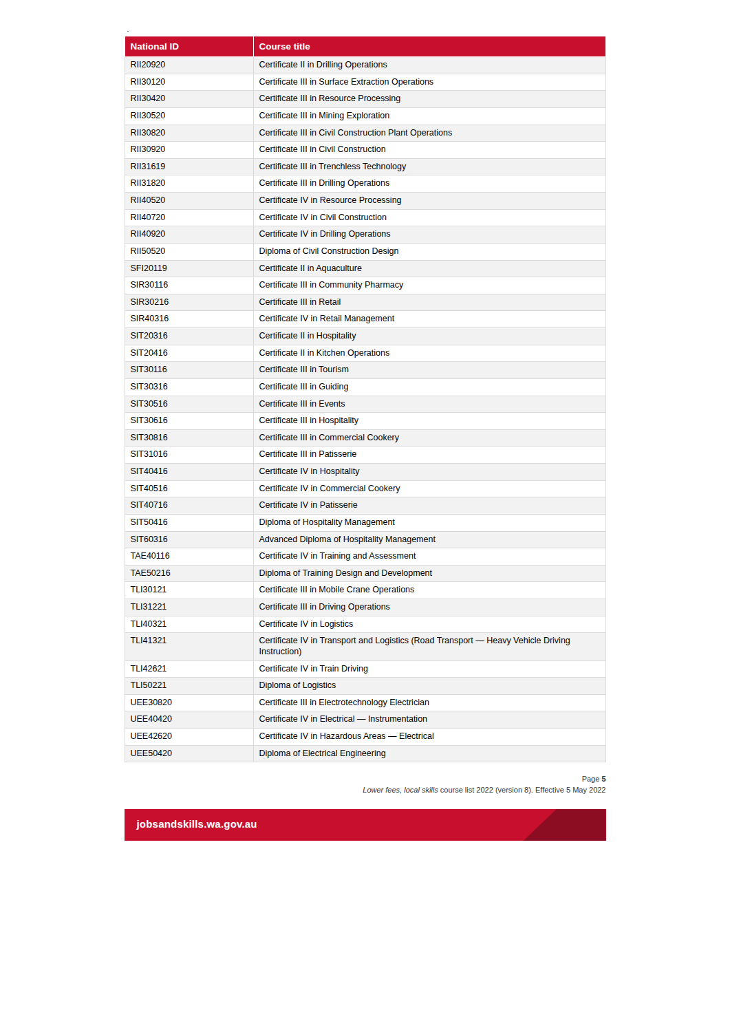.
| National ID | Course title |
| --- | --- |
| RII20920 | Certificate II in Drilling Operations |
| RII30120 | Certificate III in Surface Extraction Operations |
| RII30420 | Certificate III in Resource Processing |
| RII30520 | Certificate III in Mining Exploration |
| RII30820 | Certificate III in Civil Construction Plant Operations |
| RII30920 | Certificate III in Civil Construction |
| RII31619 | Certificate III in Trenchless Technology |
| RII31820 | Certificate III in Drilling Operations |
| RII40520 | Certificate IV in Resource Processing |
| RII40720 | Certificate IV in Civil Construction |
| RII40920 | Certificate IV in Drilling Operations |
| RII50520 | Diploma of Civil Construction Design |
| SFI20119 | Certificate II in Aquaculture |
| SIR30116 | Certificate III in Community Pharmacy |
| SIR30216 | Certificate III in Retail |
| SIR40316 | Certificate IV in Retail Management |
| SIT20316 | Certificate II in Hospitality |
| SIT20416 | Certificate II in Kitchen Operations |
| SIT30116 | Certificate III in Tourism |
| SIT30316 | Certificate III in Guiding |
| SIT30516 | Certificate III in Events |
| SIT30616 | Certificate III in Hospitality |
| SIT30816 | Certificate III in Commercial Cookery |
| SIT31016 | Certificate III in Patisserie |
| SIT40416 | Certificate IV in Hospitality |
| SIT40516 | Certificate IV in Commercial Cookery |
| SIT40716 | Certificate IV in Patisserie |
| SIT50416 | Diploma of Hospitality Management |
| SIT60316 | Advanced Diploma of Hospitality Management |
| TAE40116 | Certificate IV in Training and Assessment |
| TAE50216 | Diploma of Training Design and Development |
| TLI30121 | Certificate III in Mobile Crane Operations |
| TLI31221 | Certificate III in Driving Operations |
| TLI40321 | Certificate IV in Logistics |
| TLI41321 | Certificate IV in Transport and Logistics (Road Transport — Heavy Vehicle Driving Instruction) |
| TLI42621 | Certificate IV in Train Driving |
| TLI50221 | Diploma of Logistics |
| UEE30820 | Certificate III in Electrotechnology Electrician |
| UEE40420 | Certificate IV in Electrical — Instrumentation |
| UEE42620 | Certificate IV in Hazardous Areas — Electrical |
| UEE50420 | Diploma of Electrical Engineering |
Page 5
Lower fees, local skills course list 2022 (version 8). Effective 5 May 2022
jobsandskills.wa.gov.au